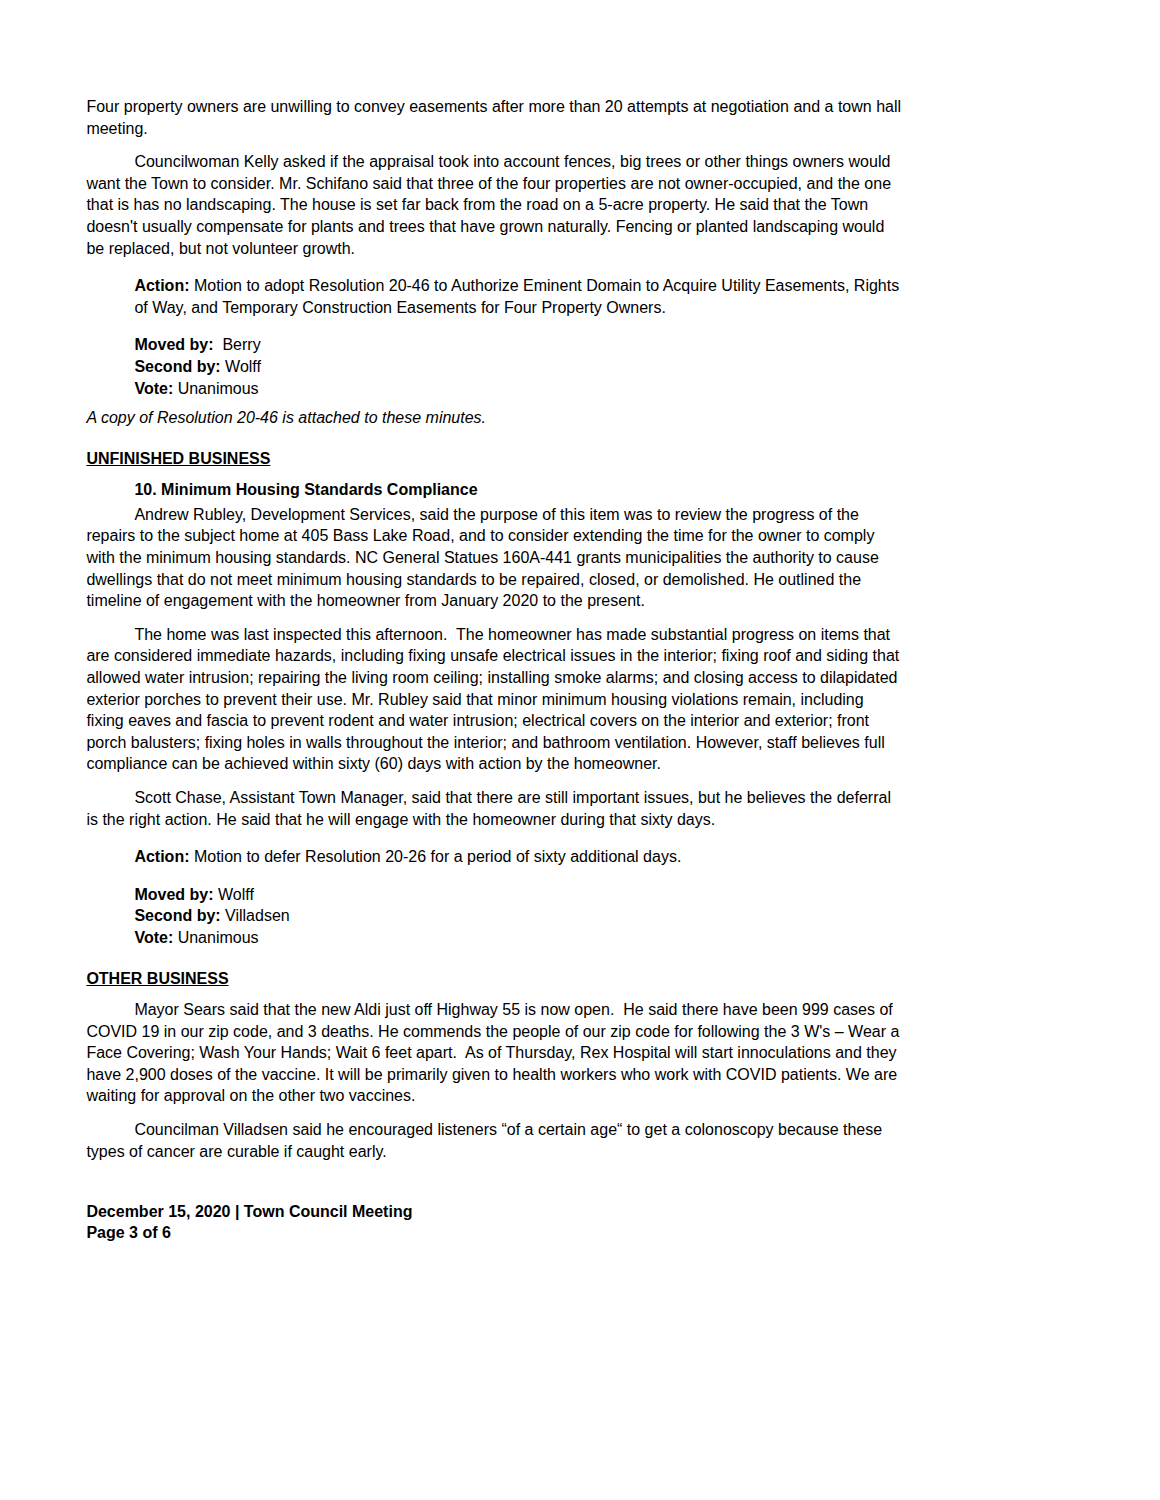Four property owners are unwilling to convey easements after more than 20 attempts at negotiation and a town hall meeting.
Councilwoman Kelly asked if the appraisal took into account fences, big trees or other things owners would want the Town to consider. Mr. Schifano said that three of the four properties are not owner-occupied, and the one that is has no landscaping. The house is set far back from the road on a 5-acre property. He said that the Town doesn't usually compensate for plants and trees that have grown naturally. Fencing or planted landscaping would be replaced, but not volunteer growth.
Action: Motion to adopt Resolution 20-46 to Authorize Eminent Domain to Acquire Utility Easements, Rights of Way, and Temporary Construction Easements for Four Property Owners.
Moved by: Berry
Second by: Wolff
Vote: Unanimous
A copy of Resolution 20-46 is attached to these minutes.
UNFINISHED BUSINESS
10. Minimum Housing Standards Compliance
Andrew Rubley, Development Services, said the purpose of this item was to review the progress of the repairs to the subject home at 405 Bass Lake Road, and to consider extending the time for the owner to comply with the minimum housing standards. NC General Statues 160A-441 grants municipalities the authority to cause dwellings that do not meet minimum housing standards to be repaired, closed, or demolished. He outlined the timeline of engagement with the homeowner from January 2020 to the present.
The home was last inspected this afternoon. The homeowner has made substantial progress on items that are considered immediate hazards, including fixing unsafe electrical issues in the interior; fixing roof and siding that allowed water intrusion; repairing the living room ceiling; installing smoke alarms; and closing access to dilapidated exterior porches to prevent their use. Mr. Rubley said that minor minimum housing violations remain, including fixing eaves and fascia to prevent rodent and water intrusion; electrical covers on the interior and exterior; front porch balusters; fixing holes in walls throughout the interior; and bathroom ventilation. However, staff believes full compliance can be achieved within sixty (60) days with action by the homeowner.
Scott Chase, Assistant Town Manager, said that there are still important issues, but he believes the deferral is the right action. He said that he will engage with the homeowner during that sixty days.
Action: Motion to defer Resolution 20-26 for a period of sixty additional days.
Moved by: Wolff
Second by: Villadsen
Vote: Unanimous
OTHER BUSINESS
Mayor Sears said that the new Aldi just off Highway 55 is now open. He said there have been 999 cases of COVID 19 in our zip code, and 3 deaths. He commends the people of our zip code for following the 3 W's – Wear a Face Covering; Wash Your Hands; Wait 6 feet apart. As of Thursday, Rex Hospital will start innoculations and they have 2,900 doses of the vaccine. It will be primarily given to health workers who work with COVID patients. We are waiting for approval on the other two vaccines.
Councilman Villadsen said he encouraged listeners “of a certain age“ to get a colonoscopy because these types of cancer are curable if caught early.
December 15, 2020 | Town Council Meeting
Page 3 of 6